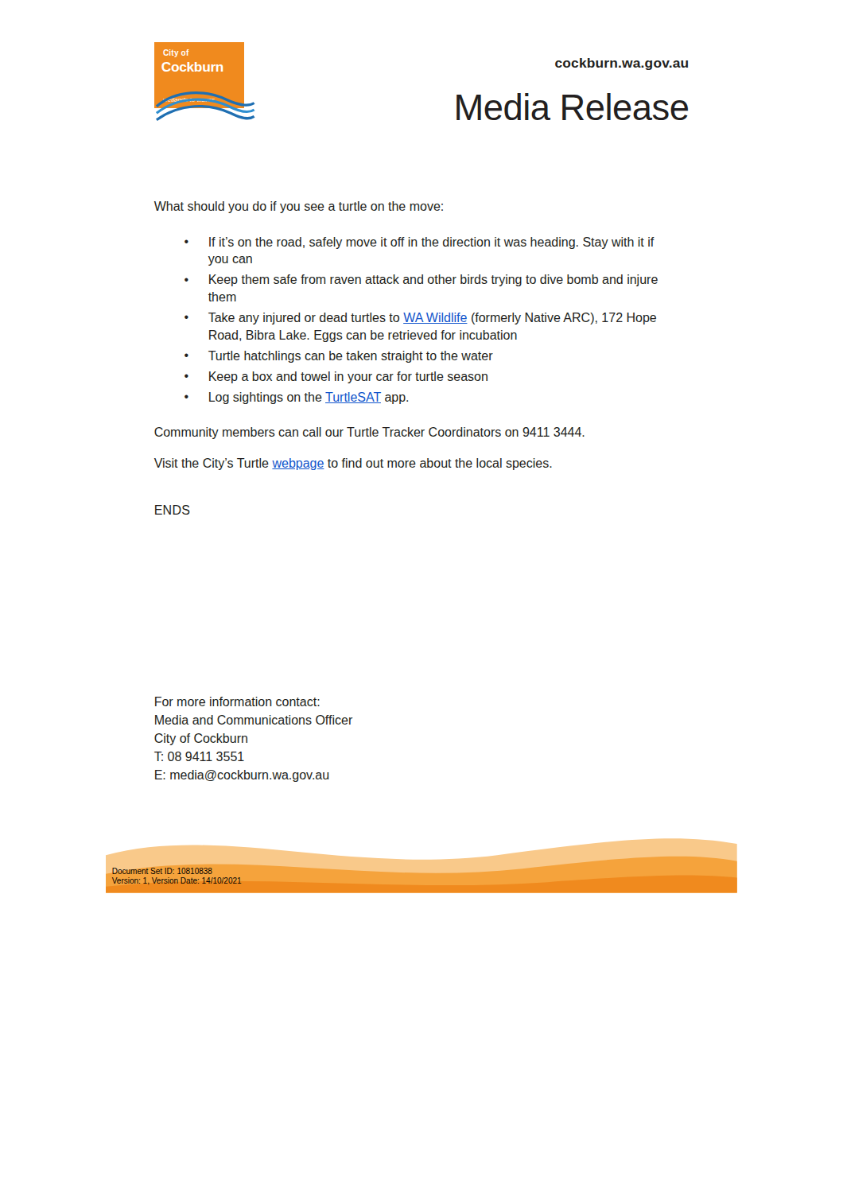City of Cockburn wetlands to waves
cockburn.wa.gov.au
Media Release
What should you do if you see a turtle on the move:
If it’s on the road, safely move it off in the direction it was heading. Stay with it if you can
Keep them safe from raven attack and other birds trying to dive bomb and injure them
Take any injured or dead turtles to WA Wildlife (formerly Native ARC), 172 Hope Road, Bibra Lake. Eggs can be retrieved for incubation
Turtle hatchlings can be taken straight to the water
Keep a box and towel in your car for turtle season
Log sightings on the TurtleSAT app.
Community members can call our Turtle Tracker Coordinators on 9411 3444.
Visit the City’s Turtle webpage to find out more about the local species.
ENDS
For more information contact:
Media and Communications Officer
City of Cockburn
T: 08 9411 3551
E: media@cockburn.wa.gov.au
Document Set ID: 10810838
Version: 1, Version Date: 14/10/2021